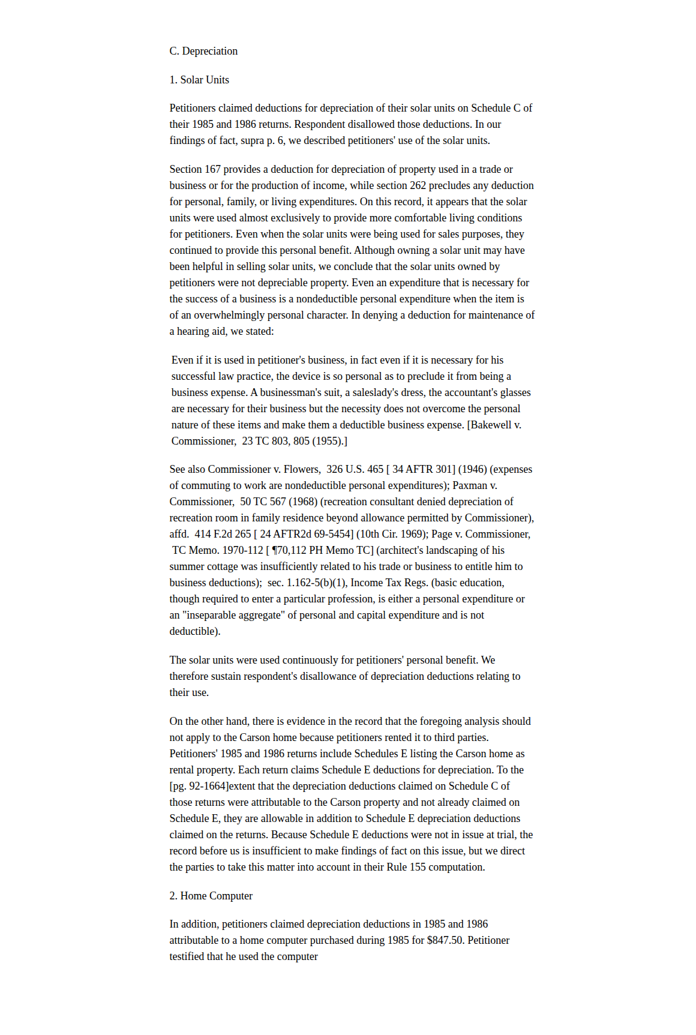C. Depreciation
1. Solar Units
Petitioners claimed deductions for depreciation of their solar units on Schedule C of their 1985 and 1986 returns. Respondent disallowed those deductions. In our findings of fact, supra p. 6, we described petitioners' use of the solar units.
Section 167 provides a deduction for depreciation of property used in a trade or business or for the production of income, while section 262 precludes any deduction for personal, family, or living expenditures. On this record, it appears that the solar units were used almost exclusively to provide more comfortable living conditions for petitioners. Even when the solar units were being used for sales purposes, they continued to provide this personal benefit. Although owning a solar unit may have been helpful in selling solar units, we conclude that the solar units owned by petitioners were not depreciable property. Even an expenditure that is necessary for the success of a business is a nondeductible personal expenditure when the item is of an overwhelmingly personal character. In denying a deduction for maintenance of a hearing aid, we stated:
Even if it is used in petitioner's business, in fact even if it is necessary for his successful law practice, the device is so personal as to preclude it from being a business expense. A businessman's suit, a saleslady's dress, the accountant's glasses are necessary for their business but the necessity does not overcome the personal nature of these items and make them a deductible business expense. [Bakewell v. Commissioner, 23 TC 803, 805 (1955).]
See also Commissioner v. Flowers, 326 U.S. 465 [ 34 AFTR 301] (1946) (expenses of commuting to work are nondeductible personal expenditures); Paxman v. Commissioner, 50 TC 567 (1968) (recreation consultant denied depreciation of recreation room in family residence beyond allowance permitted by Commissioner), affd. 414 F.2d 265 [ 24 AFTR2d 69-5454] (10th Cir. 1969); Page v. Commissioner, TC Memo. 1970-112 [ ¶70,112 PH Memo TC] (architect's landscaping of his summer cottage was insufficiently related to his trade or business to entitle him to business deductions); sec. 1.162-5(b)(1), Income Tax Regs. (basic education, though required to enter a particular profession, is either a personal expenditure or an "inseparable aggregate" of personal and capital expenditure and is not deductible).
The solar units were used continuously for petitioners' personal benefit. We therefore sustain respondent's disallowance of depreciation deductions relating to their use.
On the other hand, there is evidence in the record that the foregoing analysis should not apply to the Carson home because petitioners rented it to third parties. Petitioners' 1985 and 1986 returns include Schedules E listing the Carson home as rental property. Each return claims Schedule E deductions for depreciation. To the [pg. 92-1664] extent that the depreciation deductions claimed on Schedule C of those returns were attributable to the Carson property and not already claimed on Schedule E, they are allowable in addition to Schedule E depreciation deductions claimed on the returns. Because Schedule E deductions were not in issue at trial, the record before us is insufficient to make findings of fact on this issue, but we direct the parties to take this matter into account in their Rule 155 computation.
2. Home Computer
In addition, petitioners claimed depreciation deductions in 1985 and 1986 attributable to a home computer purchased during 1985 for $847.50. Petitioner testified that he used the computer